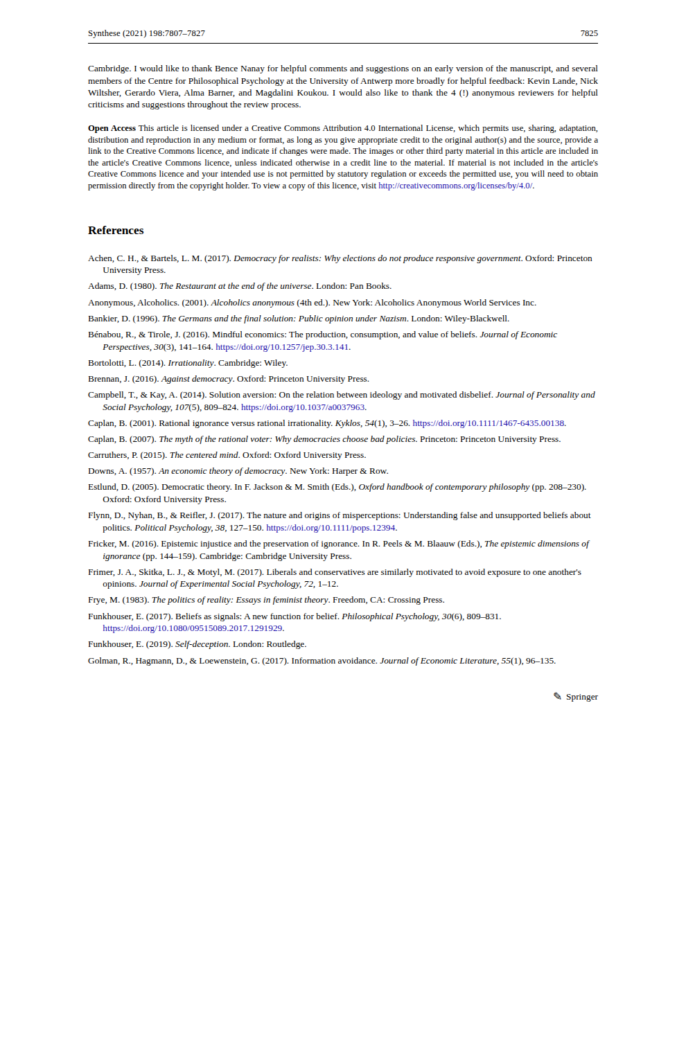Synthese (2021) 198:7807–7827 7825
Cambridge. I would like to thank Bence Nanay for helpful comments and suggestions on an early version of the manuscript, and several members of the Centre for Philosophical Psychology at the University of Antwerp more broadly for helpful feedback: Kevin Lande, Nick Wiltsher, Gerardo Viera, Alma Barner, and Magdalini Koukou. I would also like to thank the 4 (!) anonymous reviewers for helpful criticisms and suggestions throughout the review process.
Open Access This article is licensed under a Creative Commons Attribution 4.0 International License, which permits use, sharing, adaptation, distribution and reproduction in any medium or format, as long as you give appropriate credit to the original author(s) and the source, provide a link to the Creative Commons licence, and indicate if changes were made. The images or other third party material in this article are included in the article's Creative Commons licence, unless indicated otherwise in a credit line to the material. If material is not included in the article's Creative Commons licence and your intended use is not permitted by statutory regulation or exceeds the permitted use, you will need to obtain permission directly from the copyright holder. To view a copy of this licence, visit http://creativecommons.org/licenses/by/4.0/.
References
Achen, C. H., & Bartels, L. M. (2017). Democracy for realists: Why elections do not produce responsive government. Oxford: Princeton University Press.
Adams, D. (1980). The Restaurant at the end of the universe. London: Pan Books.
Anonymous, Alcoholics. (2001). Alcoholics anonymous (4th ed.). New York: Alcoholics Anonymous World Services Inc.
Bankier, D. (1996). The Germans and the final solution: Public opinion under Nazism. London: Wiley-Blackwell.
Bénabou, R., & Tirole, J. (2016). Mindful economics: The production, consumption, and value of beliefs. Journal of Economic Perspectives, 30(3), 141–164. https://doi.org/10.1257/jep.30.3.141.
Bortolotti, L. (2014). Irrationality. Cambridge: Wiley.
Brennan, J. (2016). Against democracy. Oxford: Princeton University Press.
Campbell, T., & Kay, A. (2014). Solution aversion: On the relation between ideology and motivated disbelief. Journal of Personality and Social Psychology, 107(5), 809–824. https://doi.org/10.1037/a0037963.
Caplan, B. (2001). Rational ignorance versus rational irrationality. Kyklos, 54(1), 3–26. https://doi.org/10.1111/1467-6435.00138.
Caplan, B. (2007). The myth of the rational voter: Why democracies choose bad policies. Princeton: Princeton University Press.
Carruthers, P. (2015). The centered mind. Oxford: Oxford University Press.
Downs, A. (1957). An economic theory of democracy. New York: Harper & Row.
Estlund, D. (2005). Democratic theory. In F. Jackson & M. Smith (Eds.), Oxford handbook of contemporary philosophy (pp. 208–230). Oxford: Oxford University Press.
Flynn, D., Nyhan, B., & Reifler, J. (2017). The nature and origins of misperceptions: Understanding false and unsupported beliefs about politics. Political Psychology, 38, 127–150. https://doi.org/10.1111/pops.12394.
Fricker, M. (2016). Epistemic injustice and the preservation of ignorance. In R. Peels & M. Blaauw (Eds.), The epistemic dimensions of ignorance (pp. 144–159). Cambridge: Cambridge University Press.
Frimer, J. A., Skitka, L. J., & Motyl, M. (2017). Liberals and conservatives are similarly motivated to avoid exposure to one another's opinions. Journal of Experimental Social Psychology, 72, 1–12.
Frye, M. (1983). The politics of reality: Essays in feminist theory. Freedom, CA: Crossing Press.
Funkhouser, E. (2017). Beliefs as signals: A new function for belief. Philosophical Psychology, 30(6), 809–831. https://doi.org/10.1080/09515089.2017.1291929.
Funkhouser, E. (2019). Self-deception. London: Routledge.
Golman, R., Hagmann, D., & Loewenstein, G. (2017). Information avoidance. Journal of Economic Literature, 55(1), 96–135.
✎ Springer